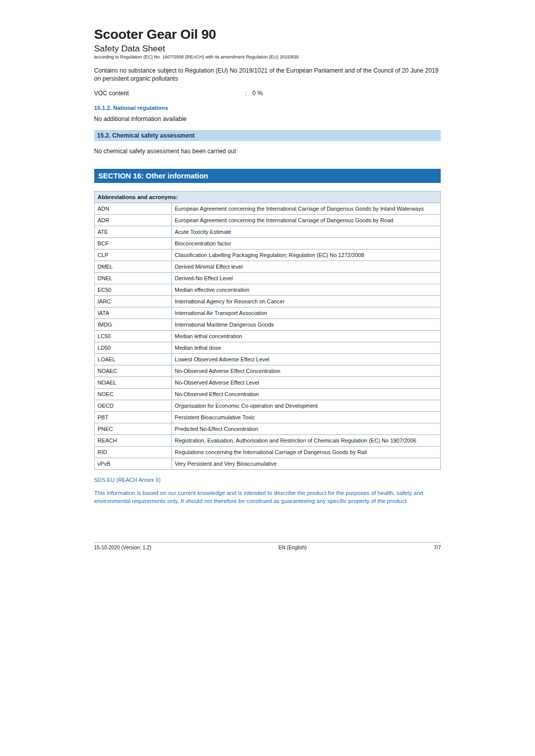Scooter Gear Oil 90
Safety Data Sheet
according to Regulation (EC) No. 1907/2006 (REACH) with its amendment Regulation (EU) 2015/830
Contains no substance subject to Regulation (EU) No 2019/1021 of the European Parliament and of the Council of 20 June 2019 on persistent organic pollutants
VOC content
:
0 %
15.1.2. National regulations
No additional information available
15.2. Chemical safety assessment
No chemical safety assessment has been carried out
SECTION 16: Other information
| Abbreviations and acronyms: |
| --- |
| ADN | European Agreement concerning the International Carriage of Dangerous Goods by Inland Waterways |
| ADR | European Agreement concerning the International Carriage of Dangerous Goods by Road |
| ATE | Acute Toxicity Estimate |
| BCF | Bioconcentration factor |
| CLP | Classification Labelling Packaging Regulation; Regulation (EC) No 1272/2008 |
| DMEL | Derived Minimal Effect level |
| DNEL | Derived-No Effect Level |
| EC50 | Median effective concentration |
| IARC | International Agency for Research on Cancer |
| IATA | International Air Transport Association |
| IMDG | International Maritime Dangerous Goods |
| LC50 | Median lethal concentration |
| LD50 | Median lethal dose |
| LOAEL | Lowest Observed Adverse Effect Level |
| NOAEC | No-Observed Adverse Effect Concentration |
| NOAEL | No-Observed Adverse Effect Level |
| NOEC | No-Observed Effect Concentration |
| OECD | Organisation for Economic Co-operation and Development |
| PBT | Persistent Bioaccumulative Toxic |
| PNEC | Predicted No-Effect Concentration |
| REACH | Registration, Evaluation, Authorisation and Restriction of Chemicals Regulation (EC) No 1907/2006 |
| RID | Regulations concerning the International Carriage of Dangerous Goods by Rail |
| vPvB | Very Persistent and Very Bioaccumulative |
SDS EU (REACH Annex II)
This information is based on our current knowledge and is intended to describe the product for the purposes of health, safety and environmental requirements only. It should not therefore be construed as guaranteeing any specific property of the product.
15-10-2020 (Version: 1.2)
EN (English)
7/7